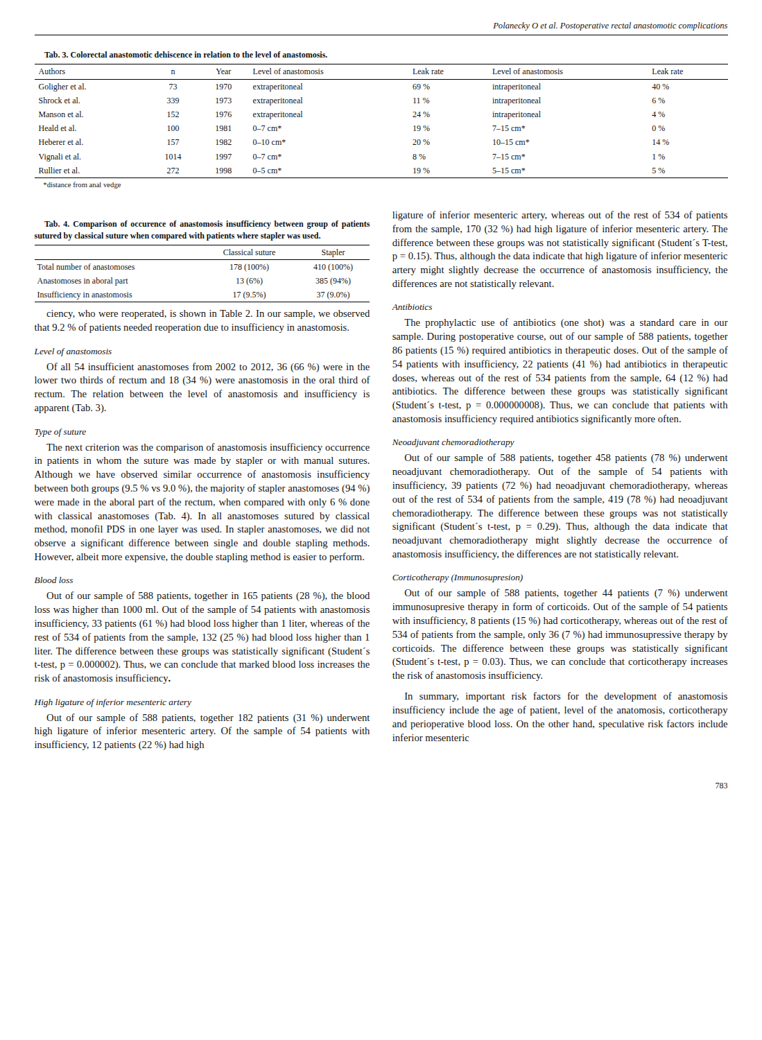Polanecky O et al. Postoperative rectal anastomotic complications
Tab. 3. Colorectal anastomotic dehiscence in relation to the level of anastomosis.
| Authors | n | Year | Level of anastomosis | Leak rate | Level of anastomosis | Leak rate |
| --- | --- | --- | --- | --- | --- | --- |
| Goligher et al. | 73 | 1970 | extraperitoneal | 69 % | intraperitoneal | 40 % |
| Shrock et al. | 339 | 1973 | extraperitoneal | 11 % | intraperitoneal | 6 % |
| Manson et al. | 152 | 1976 | extraperitoneal | 24 % | intraperitoneal | 4 % |
| Heald et al. | 100 | 1981 | 0–7 cm* | 19 % | 7–15 cm* | 0 % |
| Heberer et al. | 157 | 1982 | 0–10 cm* | 20 % | 10–15 cm* | 14 % |
| Vignali et al. | 1014 | 1997 | 0–7 cm* | 8 % | 7–15 cm* | 1 % |
| Rullier et al. | 272 | 1998 | 0–5 cm* | 19 % | 5–15 cm* | 5 % |
*distance from anal vedge
Tab. 4. Comparison of occurence of anastomosis insufficiency between group of patients sutured by classical suture when compared with patients where stapler was used.
| | Classical suture | Stapler |
| --- | --- | --- |
| Total number of anastomoses | 178 (100%) | 410 (100%) |
| Anastomoses in aboral part | 13 (6%) | 385 (94%) |
| Insufficiency in anastomosis | 17 (9.5%) | 37 (9.0%) |
ciency, who were reoperated, is shown in Table 2. In our sample, we observed that 9.2 % of patients needed reoperation due to insufficiency in anastomosis.
Level of anastomosis
Of all 54 insufficient anastomoses from 2002 to 2012, 36 (66 %) were in the lower two thirds of rectum and 18 (34 %) were anastomosis in the oral third of rectum. The relation between the level of anastomosis and insufficiency is apparent (Tab. 3).
Type of suture
The next criterion was the comparison of anastomosis insufficiency occurrence in patients in whom the suture was made by stapler or with manual sutures. Although we have observed similar occurrence of anastomosis insufficiency between both groups (9.5 % vs 9.0 %), the majority of stapler anastomoses (94 %) were made in the aboral part of the rectum, when compared with only 6 % done with classical anastomoses (Tab. 4). In all anastomoses sutured by classical method, monofil PDS in one layer was used. In stapler anastomoses, we did not observe a significant difference between single and double stapling methods. However, albeit more expensive, the double stapling method is easier to perform.
Blood loss
Out of our sample of 588 patients, together in 165 patients (28 %), the blood loss was higher than 1000 ml. Out of the sample of 54 patients with anastomosis insufficiency, 33 patients (61 %) had blood loss higher than 1 liter, whereas of the rest of 534 of patients from the sample, 132 (25 %) had blood loss higher than 1 liter. The difference between these groups was statistically significant (Student´s t-test, p = 0.000002). Thus, we can conclude that marked blood loss increases the risk of anastomosis insufficiency.
High ligature of inferior mesenteric artery
Out of our sample of 588 patients, together 182 patients (31 %) underwent high ligature of inferior mesenteric artery. Of the sample of 54 patients with insufficiency, 12 patients (22 %) had high
ligature of inferior mesenteric artery, whereas out of the rest of 534 of patients from the sample, 170 (32 %) had high ligature of inferior mesenteric artery. The difference between these groups was not statistically significant (Student´s T-test, p = 0.15). Thus, although the data indicate that high ligature of inferior mesenteric artery might slightly decrease the occurrence of anastomosis insufficiency, the differences are not statistically relevant.
Antibiotics
The prophylactic use of antibiotics (one shot) was a standard care in our sample. During postoperative course, out of our sample of 588 patients, together 86 patients (15 %) required antibiotics in therapeutic doses. Out of the sample of 54 patients with insufficiency, 22 patients (41 %) had antibiotics in therapeutic doses, whereas out of the rest of 534 patients from the sample, 64 (12 %) had antibiotics. The difference between these groups was statistically significant (Student´s t-test, p = 0.000000008). Thus, we can conclude that patients with anastomosis insufficiency required antibiotics significantly more often.
Neoadjuvant chemoradiotherapy
Out of our sample of 588 patients, together 458 patients (78 %) underwent neoadjuvant chemoradiotherapy. Out of the sample of 54 patients with insufficiency, 39 patients (72 %) had neoadjuvant chemoradiotherapy, whereas out of the rest of 534 of patients from the sample, 419 (78 %) had neoadjuvant chemoradiotherapy. The difference between these groups was not statistically significant (Student´s t-test, p = 0.29). Thus, although the data indicate that neoadjuvant chemoradiotherapy might slightly decrease the occurrence of anastomosis insufficiency, the differences are not statistically relevant.
Corticotherapy (Immunosupresion)
Out of our sample of 588 patients, together 44 patients (7 %) underwent immunosupresive therapy in form of corticoids. Out of the sample of 54 patients with insufficiency, 8 patients (15 %) had corticotherapy, whereas out of the rest of 534 of patients from the sample, only 36 (7 %) had immunosupressive therapy by corticoids. The difference between these groups was statistically significant (Student´s t-test, p = 0.03). Thus, we can conclude that corticotherapy increases the risk of anastomosis insufficiency.
In summary, important risk factors for the development of anastomosis insufficiency include the age of patient, level of the anatomosis, corticotherapy and perioperative blood loss. On the other hand, speculative risk factors include inferior mesenteric
783